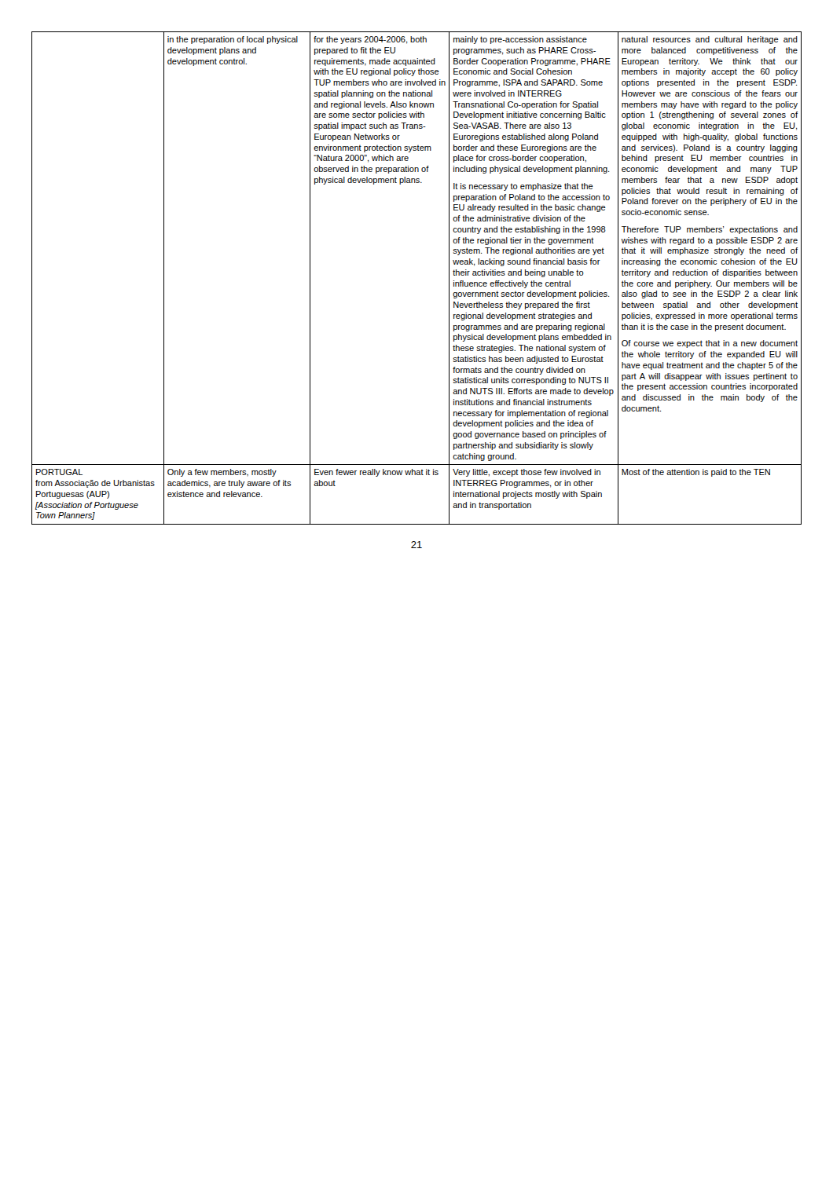| | in the preparation of local physical development plans and development control. | for the years 2004-2006, both prepared to fit the EU requirements, made acquainted with the EU regional policy those TUP members who are involved in spatial planning on the national and regional levels. Also known are some sector policies with spatial impact such as Trans-European Networks or environment protection system “Natura 2000”, which are observed in the preparation of physical development plans. | mainly to pre-accession assistance programmes, such as PHARE Cross-Border Cooperation Programme, PHARE Economic and Social Cohesion Programme, ISPA and SAPARD. Some were involved in INTERREG Transnational Co-operation for Spatial Development initiative concerning Baltic Sea-VASAB. There are also 13 Euroregions established along Poland border and these Euroregions are the place for cross-border cooperation, including physical development planning. It is necessary to emphasize that the preparation of Poland to the accession to EU already resulted in the basic change of the administrative division of the country and the establishing in the 1998 of the regional tier in the government system. The regional authorities are yet weak, lacking sound financial basis for their activities and being unable to influence effectively the central government sector development policies. Nevertheless they prepared the first regional development strategies and programmes and are preparing regional physical development plans embedded in these strategies. The national system of statistics has been adjusted to Eurostat formats and the country divided on statistical units corresponding to NUTS II and NUTS III. Efforts are made to develop institutions and financial instruments necessary for implementation of regional development policies and the idea of good governance based on principles of partnership and subsidiarity is slowly catching ground. | natural resources and cultural heritage and more balanced competitiveness of the European territory. We think that our members in majority accept the 60 policy options presented in the present ESDP. However we are conscious of the fears our members may have with regard to the policy option 1 (strengthening of several zones of global economic integration in the EU, equipped with high-quality, global functions and services). Poland is a country lagging behind present EU member countries in economic development and many TUP members fear that a new ESDP adopt policies that would result in remaining of Poland forever on the periphery of EU in the socio-economic sense. Therefore TUP members’ expectations and wishes with regard to a possible ESDP 2 are that it will emphasize strongly the need of increasing the economic cohesion of the EU territory and reduction of disparities between the core and periphery. Our members will be also glad to see in the ESDP 2 a clear link between spatial and other development policies, expressed in more operational terms than it is the case in the present document. Of course we expect that in a new document the whole territory of the expanded EU will have equal treatment and the chapter 5 of the part A will disappear with issues pertinent to the present accession countries incorporated and discussed in the main body of the document. |
| PORTUGAL from Associação de Urbanistas Portuguesas (AUP) [Association of Portuguese Town Planners] | Only a few members, mostly academics, are truly aware of its existence and relevance. | Even fewer really know what it is about | Very little, except those few involved in INTERREG Programmes, or in other international projects mostly with Spain and in transportation | Most of the attention is paid to the TEN |
21